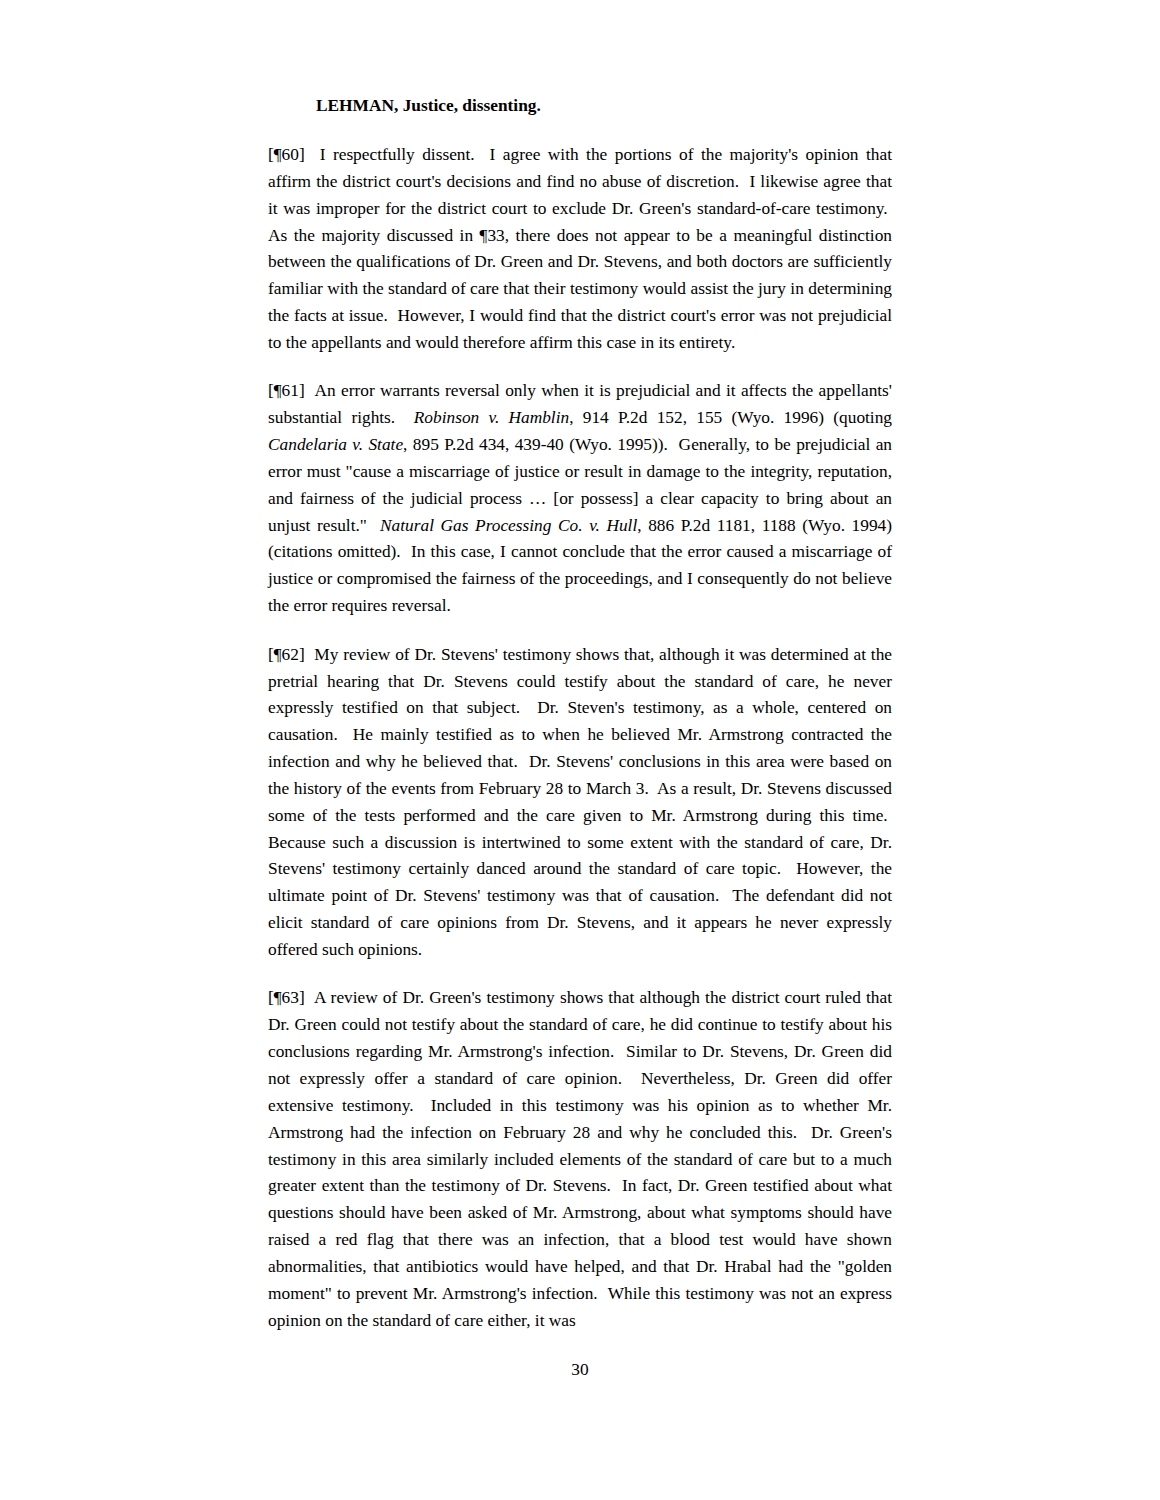LEHMAN, Justice, dissenting.
[¶60] I respectfully dissent. I agree with the portions of the majority's opinion that affirm the district court's decisions and find no abuse of discretion. I likewise agree that it was improper for the district court to exclude Dr. Green's standard-of-care testimony. As the majority discussed in ¶33, there does not appear to be a meaningful distinction between the qualifications of Dr. Green and Dr. Stevens, and both doctors are sufficiently familiar with the standard of care that their testimony would assist the jury in determining the facts at issue. However, I would find that the district court's error was not prejudicial to the appellants and would therefore affirm this case in its entirety.
[¶61] An error warrants reversal only when it is prejudicial and it affects the appellants' substantial rights. Robinson v. Hamblin, 914 P.2d 152, 155 (Wyo. 1996) (quoting Candelaria v. State, 895 P.2d 434, 439-40 (Wyo. 1995)). Generally, to be prejudicial an error must "cause a miscarriage of justice or result in damage to the integrity, reputation, and fairness of the judicial process … [or possess] a clear capacity to bring about an unjust result." Natural Gas Processing Co. v. Hull, 886 P.2d 1181, 1188 (Wyo. 1994) (citations omitted). In this case, I cannot conclude that the error caused a miscarriage of justice or compromised the fairness of the proceedings, and I consequently do not believe the error requires reversal.
[¶62] My review of Dr. Stevens' testimony shows that, although it was determined at the pretrial hearing that Dr. Stevens could testify about the standard of care, he never expressly testified on that subject. Dr. Steven's testimony, as a whole, centered on causation. He mainly testified as to when he believed Mr. Armstrong contracted the infection and why he believed that. Dr. Stevens' conclusions in this area were based on the history of the events from February 28 to March 3. As a result, Dr. Stevens discussed some of the tests performed and the care given to Mr. Armstrong during this time. Because such a discussion is intertwined to some extent with the standard of care, Dr. Stevens' testimony certainly danced around the standard of care topic. However, the ultimate point of Dr. Stevens' testimony was that of causation. The defendant did not elicit standard of care opinions from Dr. Stevens, and it appears he never expressly offered such opinions.
[¶63] A review of Dr. Green's testimony shows that although the district court ruled that Dr. Green could not testify about the standard of care, he did continue to testify about his conclusions regarding Mr. Armstrong's infection. Similar to Dr. Stevens, Dr. Green did not expressly offer a standard of care opinion. Nevertheless, Dr. Green did offer extensive testimony. Included in this testimony was his opinion as to whether Mr. Armstrong had the infection on February 28 and why he concluded this. Dr. Green's testimony in this area similarly included elements of the standard of care but to a much greater extent than the testimony of Dr. Stevens. In fact, Dr. Green testified about what questions should have been asked of Mr. Armstrong, about what symptoms should have raised a red flag that there was an infection, that a blood test would have shown abnormalities, that antibiotics would have helped, and that Dr. Hrabal had the "golden moment" to prevent Mr. Armstrong's infection. While this testimony was not an express opinion on the standard of care either, it was
30